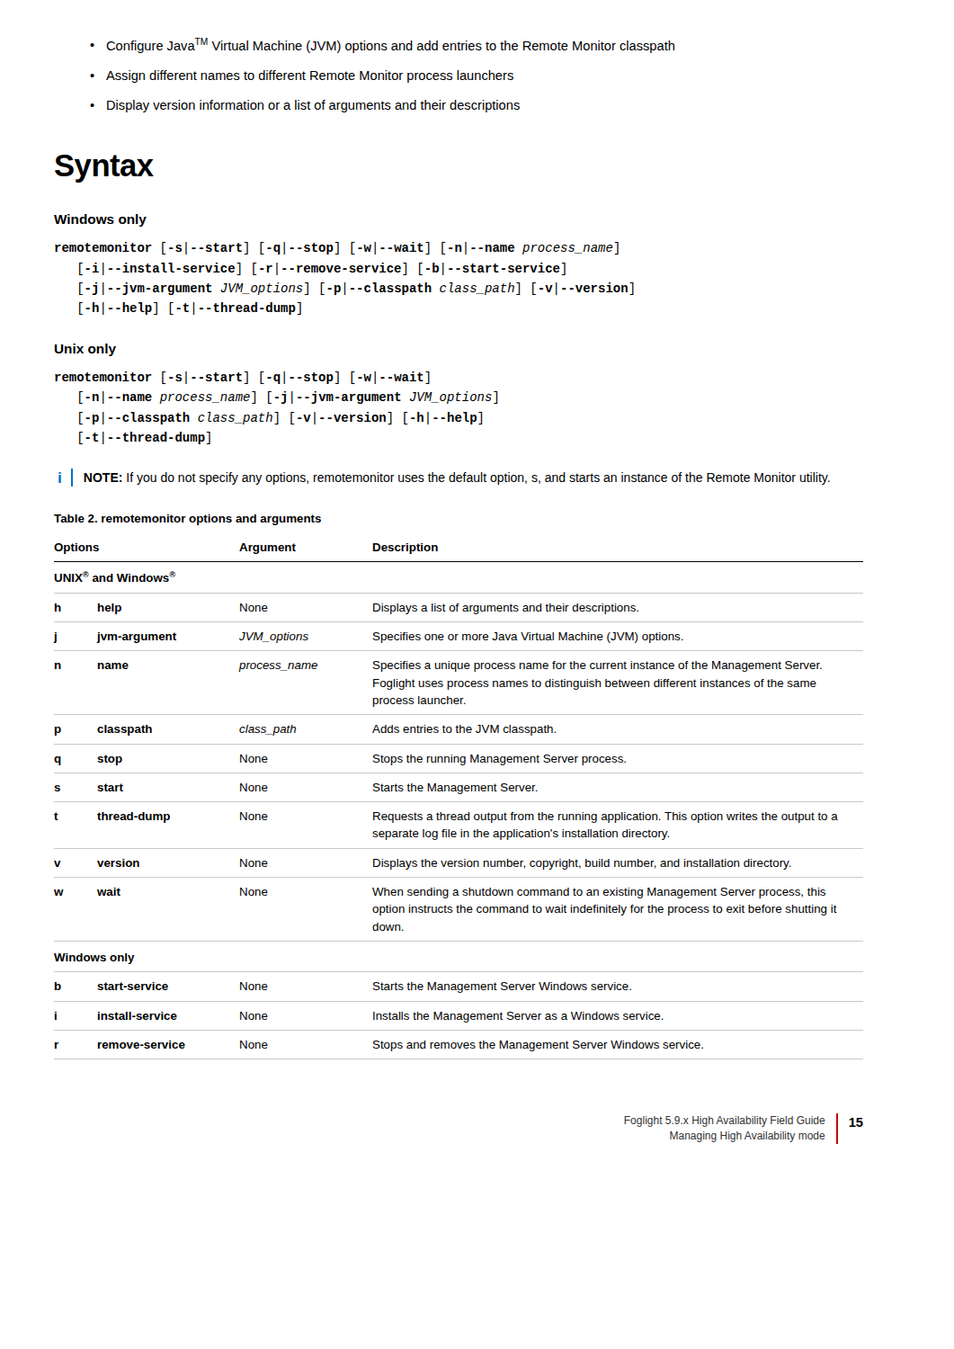Configure JavaTM Virtual Machine (JVM) options and add entries to the Remote Monitor classpath
Assign different names to different Remote Monitor process launchers
Display version information or a list of arguments and their descriptions
Syntax
Windows only
remotemonitor [-s|--start] [-q|--stop] [-w|--wait] [-n|--name process_name]
   [-i|--install-service] [-r|--remove-service] [-b|--start-service]
   [-j|--jvm-argument JVM_options] [-p|--classpath class_path] [-v|--version]
   [-h|--help] [-t|--thread-dump]
Unix only
remotemonitor [-s|--start] [-q|--stop] [-w|--wait]
   [-n|--name process_name] [-j|--jvm-argument JVM_options]
   [-p|--classpath class_path] [-v|--version] [-h|--help]
   [-t|--thread-dump]
i
NOTE: If you do not specify any options, remotemonitor uses the default option, s, and starts an instance of the Remote Monitor utility.
Table 2. remotemonitor options and arguments
| Options | Argument | Description |
| --- | --- | --- |
| UNIX ® and Windows ® |
| h | help | None | Displays a list of arguments and their descriptions. |
| j | jvm-argument | JVM_options | Specifies one or more Java Virtual Machine (JVM) options. |
| n | name | process_name | Specifies a unique process name for the current instance of the Management Server. Foglight uses process names to distinguish between different instances of the same process launcher. |
| p | classpath | class_path | Adds entries to the JVM classpath. |
| q | stop | None | Stops the running Management Server process. |
| s | start | None | Starts the Management Server. |
| t | thread-dump | None | Requests a thread output from the running application. This option writes the output to a separate log file in the application's installation directory. |
| v | version | None | Displays the version number, copyright, build number, and installation directory. |
| w | wait | None | When sending a shutdown command to an existing Management Server process, this option instructs the command to wait indefinitely for the process to exit before shutting it down. |
| Windows only |
| b | start-service | None | Starts the Management Server Windows service. |
| i | install-service | None | Installs the Management Server as a Windows service. |
| r | remove-service | None | Stops and removes the Management Server Windows service. |
Foglight 5.9.x High Availability Field Guide
Managing High Availability mode
15